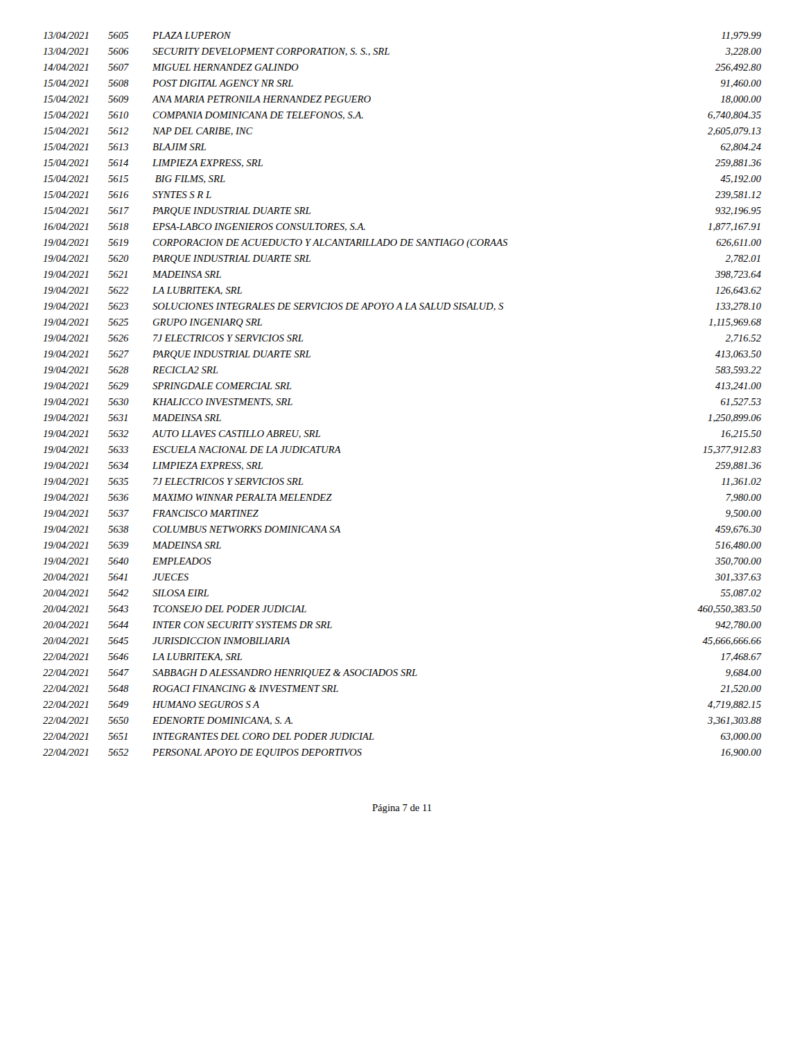| 13/04/2021 | 5605 | PLAZA LUPERON | 11,979.99 |
| 13/04/2021 | 5606 | SECURITY DEVELOPMENT CORPORATION, S. S., SRL | 3,228.00 |
| 14/04/2021 | 5607 | MIGUEL HERNANDEZ GALINDO | 256,492.80 |
| 15/04/2021 | 5608 | POST DIGITAL AGENCY NR SRL | 91,460.00 |
| 15/04/2021 | 5609 | ANA MARIA PETRONILA HERNANDEZ PEGUERO | 18,000.00 |
| 15/04/2021 | 5610 | COMPANIA DOMINICANA DE TELEFONOS, S.A. | 6,740,804.35 |
| 15/04/2021 | 5612 | NAP DEL CARIBE, INC | 2,605,079.13 |
| 15/04/2021 | 5613 | BLAJIM SRL | 62,804.24 |
| 15/04/2021 | 5614 | LIMPIEZA EXPRESS, SRL | 259,881.36 |
| 15/04/2021 | 5615 | BIG FILMS, SRL | 45,192.00 |
| 15/04/2021 | 5616 | SYNTES S R L | 239,581.12 |
| 15/04/2021 | 5617 | PARQUE INDUSTRIAL DUARTE SRL | 932,196.95 |
| 16/04/2021 | 5618 | EPSA-LABCO INGENIEROS CONSULTORES, S.A. | 1,877,167.91 |
| 19/04/2021 | 5619 | CORPORACION DE ACUEDUCTO Y ALCANTARILLADO DE SANTIAGO (CORAAS A) | 626,611.00 |
| 19/04/2021 | 5620 | PARQUE INDUSTRIAL DUARTE SRL | 2,782.01 |
| 19/04/2021 | 5621 | MADEINSA SRL | 398,723.64 |
| 19/04/2021 | 5622 | LA LUBRITEKA, SRL | 126,643.62 |
| 19/04/2021 | 5623 | SOLUCIONES INTEGRALES DE SERVICIOS DE APOYO A LA SALUD SISALUD, S R | 133,278.10 |
| 19/04/2021 | 5625 | GRUPO INGENIARQ SRL | 1,115,969.68 |
| 19/04/2021 | 5626 | 7J ELECTRICOS Y SERVICIOS SRL | 2,716.52 |
| 19/04/2021 | 5627 | PARQUE INDUSTRIAL DUARTE SRL | 413,063.50 |
| 19/04/2021 | 5628 | RECICLA2 SRL | 583,593.22 |
| 19/04/2021 | 5629 | SPRINGDALE COMERCIAL SRL | 413,241.00 |
| 19/04/2021 | 5630 | KHALICCO INVESTMENTS, SRL | 61,527.53 |
| 19/04/2021 | 5631 | MADEINSA SRL | 1,250,899.06 |
| 19/04/2021 | 5632 | AUTO LLAVES CASTILLO ABREU, SRL | 16,215.50 |
| 19/04/2021 | 5633 | ESCUELA NACIONAL DE LA JUDICATURA | 15,377,912.83 |
| 19/04/2021 | 5634 | LIMPIEZA EXPRESS, SRL | 259,881.36 |
| 19/04/2021 | 5635 | 7J ELECTRICOS Y SERVICIOS SRL | 11,361.02 |
| 19/04/2021 | 5636 | MAXIMO WINNAR PERALTA MELENDEZ | 7,980.00 |
| 19/04/2021 | 5637 | FRANCISCO MARTINEZ | 9,500.00 |
| 19/04/2021 | 5638 | COLUMBUS NETWORKS DOMINICANA SA | 459,676.30 |
| 19/04/2021 | 5639 | MADEINSA SRL | 516,480.00 |
| 19/04/2021 | 5640 | EMPLEADOS | 350,700.00 |
| 20/04/2021 | 5641 | JUECES | 301,337.63 |
| 20/04/2021 | 5642 | SILOSA EIRL | 55,087.02 |
| 20/04/2021 | 5643 | TCONSEJO DEL PODER JUDICIAL | 460,550,383.50 |
| 20/04/2021 | 5644 | INTER CON SECURITY SYSTEMS DR SRL | 942,780.00 |
| 20/04/2021 | 5645 | JURISDICCION INMOBILIARIA | 45,666,666.66 |
| 22/04/2021 | 5646 | LA LUBRITEKA, SRL | 17,468.67 |
| 22/04/2021 | 5647 | SABBAGH D ALESSANDRO HENRIQUEZ & ASOCIADOS SRL | 9,684.00 |
| 22/04/2021 | 5648 | ROGACI FINANCING & INVESTMENT SRL | 21,520.00 |
| 22/04/2021 | 5649 | HUMANO SEGUROS S A | 4,719,882.15 |
| 22/04/2021 | 5650 | EDENORTE DOMINICANA, S. A. | 3,361,303.88 |
| 22/04/2021 | 5651 | INTEGRANTES DEL CORO DEL PODER JUDICIAL | 63,000.00 |
| 22/04/2021 | 5652 | PERSONAL APOYO DE EQUIPOS DEPORTIVOS | 16,900.00 |
Página 7 de 11